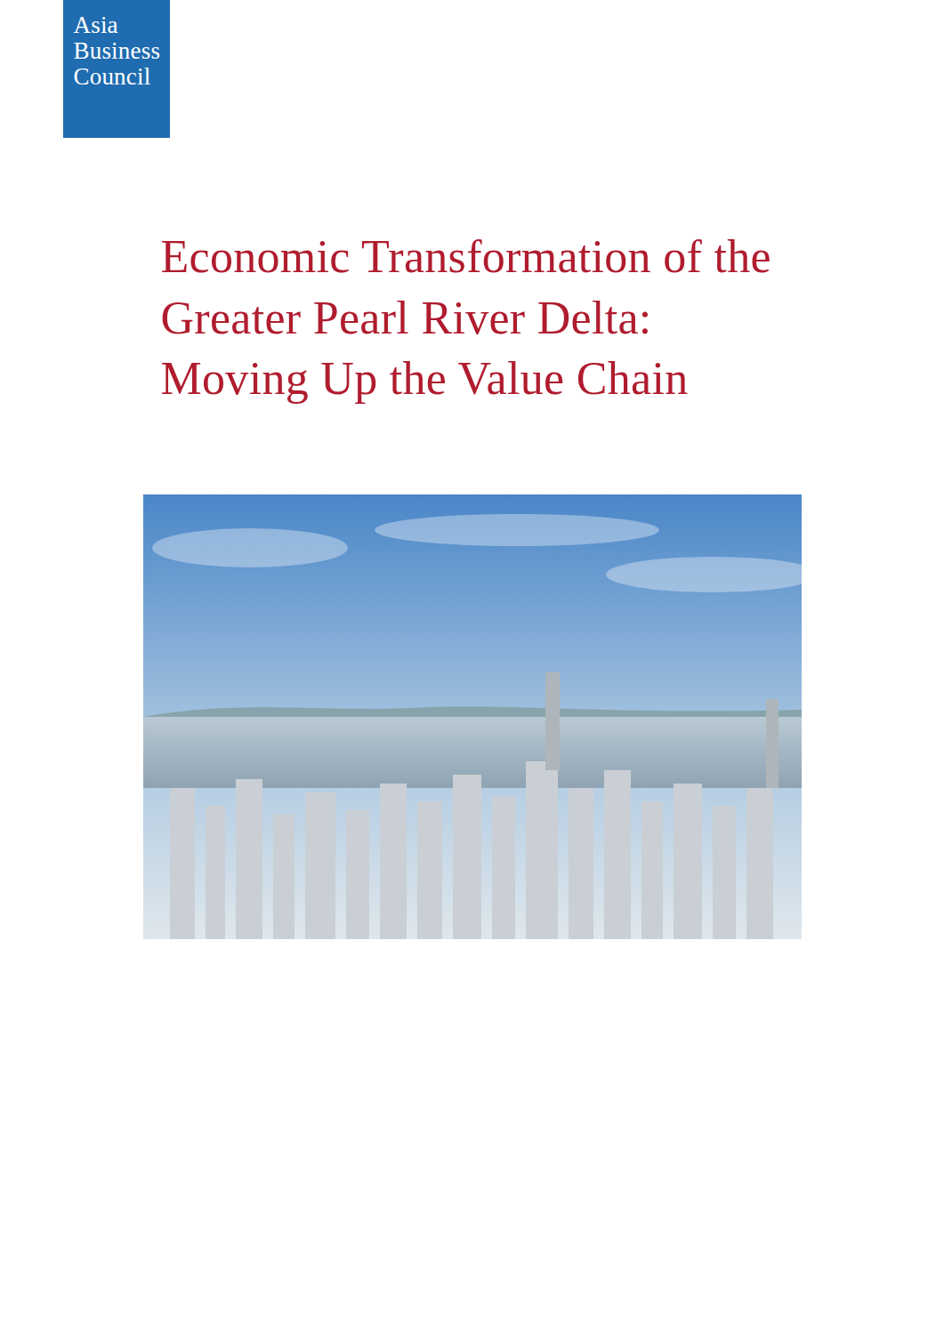Asia Business Council
Economic Transformation of the Greater Pearl River Delta: Moving Up the Value Chain